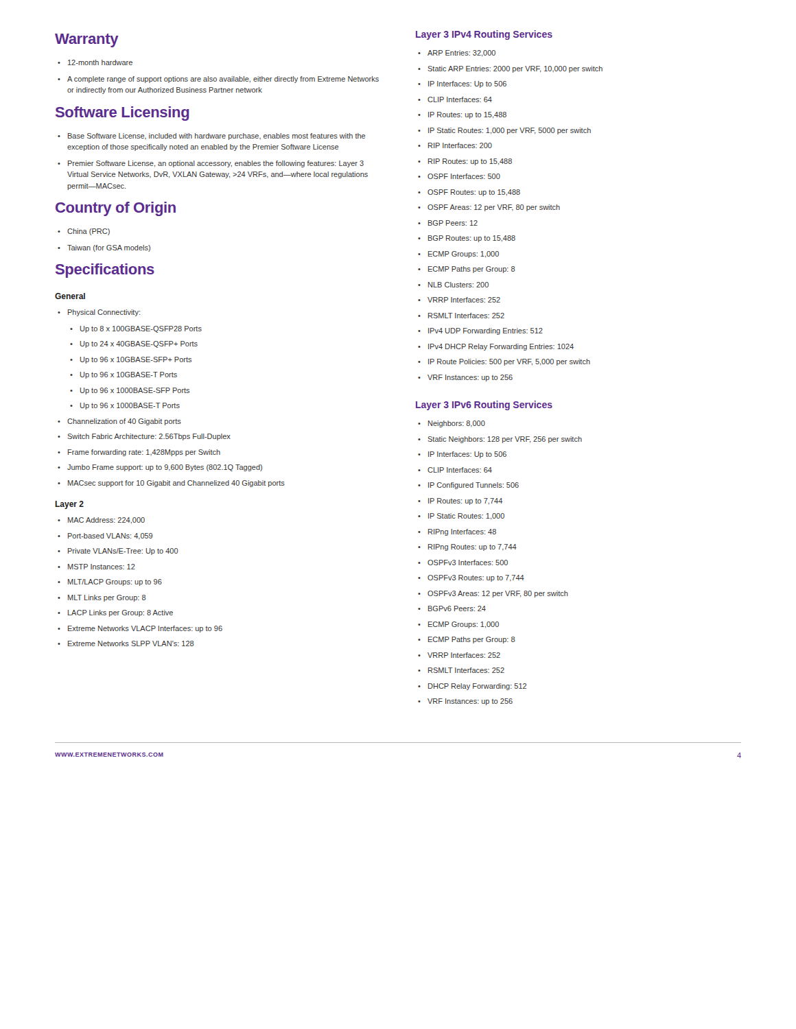Warranty
12-month hardware
A complete range of support options are also available, either directly from Extreme Networks or indirectly from our Authorized Business Partner network
Software Licensing
Base Software License, included with hardware purchase, enables most features with the exception of those specifically noted an enabled by the Premier Software License
Premier Software License, an optional accessory, enables the following features: Layer 3 Virtual Service Networks, DvR, VXLAN Gateway, >24 VRFs, and—where local regulations permit—MACsec.
Country of Origin
China (PRC)
Taiwan (for GSA models)
Specifications
General
Physical Connectivity:
Up to 8 x 100GBASE-QSFP28 Ports
Up to 24 x 40GBASE-QSFP+ Ports
Up to 96 x 10GBASE-SFP+ Ports
Up to 96 x 10GBASE-T Ports
Up to 96 x 1000BASE-SFP Ports
Up to 96 x 1000BASE-T Ports
Channelization of 40 Gigabit ports
Switch Fabric Architecture: 2.56Tbps Full-Duplex
Frame forwarding rate: 1,428Mpps per Switch
Jumbo Frame support: up to 9,600 Bytes (802.1Q Tagged)
MACsec support for 10 Gigabit and Channelized 40 Gigabit ports
Layer 2
MAC Address: 224,000
Port-based VLANs: 4,059
Private VLANs/E-Tree: Up to 400
MSTP Instances: 12
MLT/LACP Groups: up to 96
MLT Links per Group: 8
LACP Links per Group: 8 Active
Extreme Networks VLACP Interfaces: up to 96
Extreme Networks SLPP VLAN's: 128
Layer 3 IPv4 Routing Services
ARP Entries: 32,000
Static ARP Entries: 2000 per VRF, 10,000 per switch
IP Interfaces: Up to 506
CLIP Interfaces: 64
IP Routes: up to 15,488
IP Static Routes: 1,000 per VRF, 5000 per switch
RIP Interfaces: 200
RIP Routes: up to 15,488
OSPF Interfaces: 500
OSPF Routes: up to 15,488
OSPF Areas: 12 per VRF, 80 per switch
BGP Peers: 12
BGP Routes: up to 15,488
ECMP Groups: 1,000
ECMP Paths per Group: 8
NLB Clusters: 200
VRRP Interfaces: 252
RSMLT Interfaces: 252
IPv4 UDP Forwarding Entries: 512
IPv4 DHCP Relay Forwarding Entries: 1024
IP Route Policies: 500 per VRF, 5,000 per switch
VRF Instances: up to 256
Layer 3 IPv6 Routing Services
Neighbors: 8,000
Static Neighbors: 128 per VRF, 256 per switch
IP Interfaces: Up to 506
CLIP Interfaces: 64
IP Configured Tunnels: 506
IP Routes: up to 7,744
IP Static Routes: 1,000
RIPng Interfaces: 48
RIPng Routes: up to 7,744
OSPFv3 Interfaces: 500
OSPFv3 Routes: up to 7,744
OSPFv3 Areas: 12 per VRF, 80 per switch
BGPv6 Peers: 24
ECMP Groups: 1,000
ECMP Paths per Group: 8
VRRP Interfaces: 252
RSMLT Interfaces: 252
DHCP Relay Forwarding: 512
VRF Instances: up to 256
WWW.EXTREMENETWORKS.COM 4